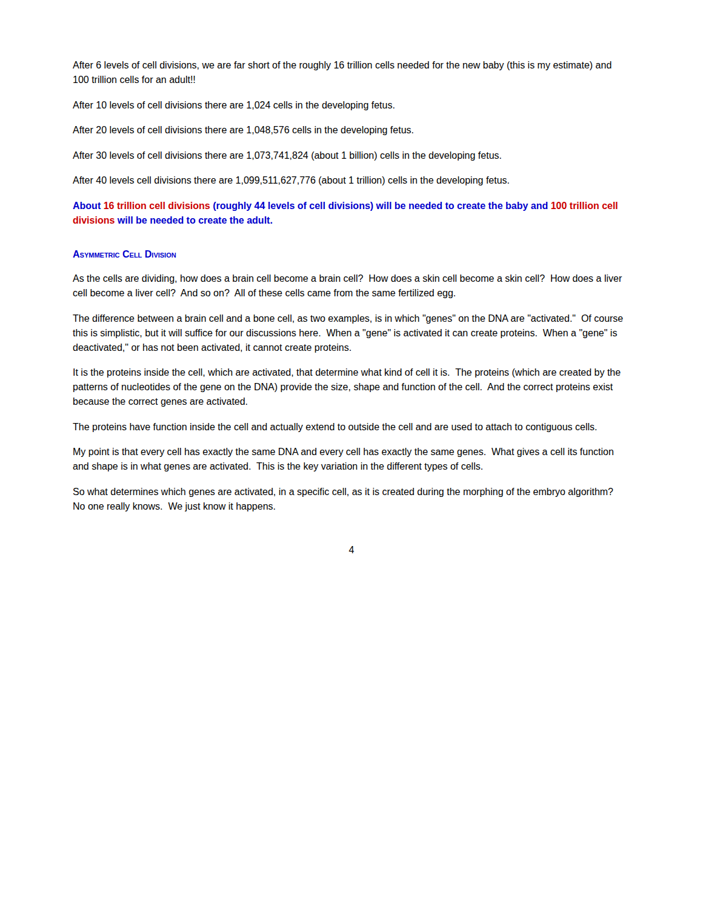After 6 levels of cell divisions, we are far short of the roughly 16 trillion cells needed for the new baby (this is my estimate) and 100 trillion cells for an adult!!
After 10 levels of cell divisions there are 1,024 cells in the developing fetus.
After 20 levels of cell divisions there are 1,048,576 cells in the developing fetus.
After 30 levels of cell divisions there are 1,073,741,824 (about 1 billion) cells in the developing fetus.
After 40 levels cell divisions there are 1,099,511,627,776 (about 1 trillion) cells in the developing fetus.
About 16 trillion cell divisions (roughly 44 levels of cell divisions) will be needed to create the baby and 100 trillion cell divisions will be needed to create the adult.
Asymmetric Cell Division
As the cells are dividing, how does a brain cell become a brain cell? How does a skin cell become a skin cell? How does a liver cell become a liver cell? And so on? All of these cells came from the same fertilized egg.
The difference between a brain cell and a bone cell, as two examples, is in which "genes" on the DNA are "activated." Of course this is simplistic, but it will suffice for our discussions here. When a "gene" is activated it can create proteins. When a "gene" is deactivated," or has not been activated, it cannot create proteins.
It is the proteins inside the cell, which are activated, that determine what kind of cell it is. The proteins (which are created by the patterns of nucleotides of the gene on the DNA) provide the size, shape and function of the cell. And the correct proteins exist because the correct genes are activated.
The proteins have function inside the cell and actually extend to outside the cell and are used to attach to contiguous cells.
My point is that every cell has exactly the same DNA and every cell has exactly the same genes. What gives a cell its function and shape is in what genes are activated. This is the key variation in the different types of cells.
So what determines which genes are activated, in a specific cell, as it is created during the morphing of the embryo algorithm? No one really knows. We just know it happens.
4